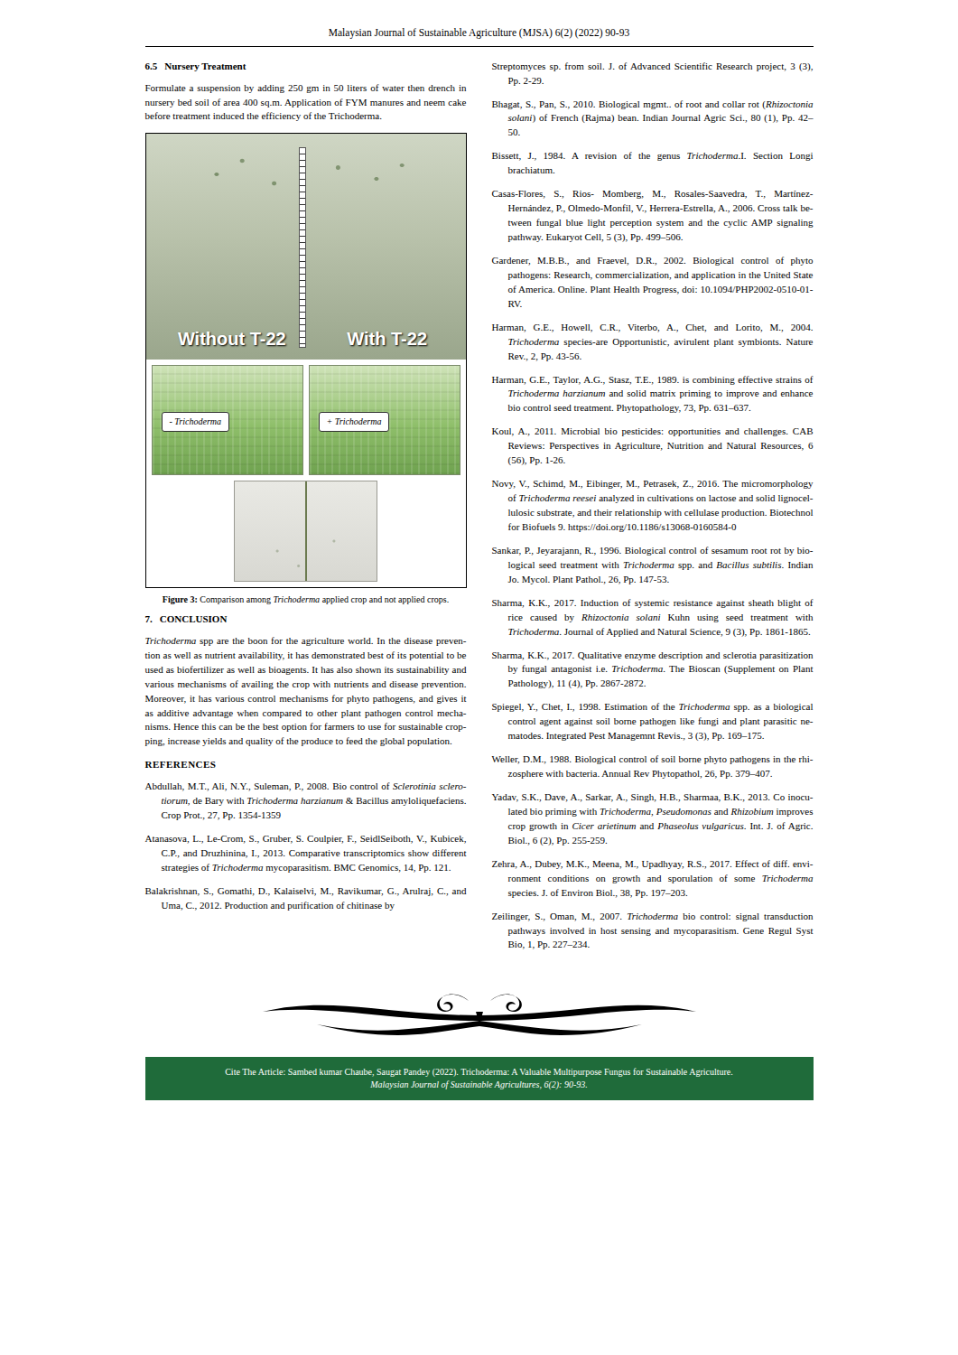Malaysian Journal of Sustainable Agriculture (MJSA) 6(2) (2022) 90-93
6.5 Nursery Treatment
Formulate a suspension by adding 250 gm in 50 liters of water then drench in nursery bed soil of area 400 sq.m. Application of FYM manures and neem cake before treatment induced the efficiency of the Trichoderma.
Without T-22
With T-22
- Trichoderma
+ Trichoderma
Figure 3: Comparison among Trichoderma applied crop and not applied crops.
7. CONCLUSION
Trichoderma spp are the boon for the agriculture world. In the disease prevention as well as nutrient availability, it has demonstrated best of its potential to be used as biofertilizer as well as bioagents. It has also shown its sustainability and various mechanisms of availing the crop with nutrients and disease prevention. Moreover, it has various control mechanisms for phyto pathogens, and gives it as additive advantage when compared to other plant pathogen control mechanisms. Hence this can be the best option for farmers to use for sustainable cropping, increase yields and quality of the produce to feed the global population.
REFERENCES
Abdullah, M.T., Ali, N.Y., Suleman, P., 2008. Bio control of Sclerotinia sclerotiorum, de Bary with Trichoderma harzianum & Bacillus amyloliquefaciens. Crop Prot., 27, Pp. 1354-1359
Atanasova, L., Le-Crom, S., Gruber, S. Coulpier, F., SeidlSeiboth, V., Kubicek, C.P., and Druzhinina, I., 2013. Comparative transcriptomics show different strategies of Trichoderma mycoparasitism. BMC Genomics, 14, Pp. 121.
Balakrishnan, S., Gomathi, D., Kalaiselvi, M., Ravikumar, G., Arulraj, C., and Uma, C., 2012. Production and purification of chitinase by
Streptomyces sp. from soil. J. of Advanced Scientific Research project, 3 (3), Pp. 2-29.
Bhagat, S., Pan, S., 2010. Biological mgmt.. of root and collar rot (Rhizoctonia solani) of French (Rajma) bean. Indian Journal Agric Sci., 80 (1), Pp. 42–50.
Bissett, J., 1984. A revision of the genus Trichoderma.I. Section Longi brachiatum.
Casas-Flores, S., Rios- Momberg, M., Rosales-Saavedra, T., Martínez-Hernández, P., Olmedo-Monfil, V., Herrera-Estrella, A., 2006. Cross talk between fungal blue light perception system and the cyclic AMP signaling pathway. Eukaryot Cell, 5 (3), Pp. 499–506.
Gardener, M.B.B., and Fraevel, D.R., 2002. Biological control of phyto pathogens: Research, commercialization, and application in the United State of America. Online. Plant Health Progress, doi: 10.1094/PHP2002-0510-01-RV.
Harman, G.E., Howell, C.R., Viterbo, A., Chet, and Lorito, M., 2004. Trichoderma species-are Opportunistic, avirulent plant symbionts. Nature Rev., 2, Pp. 43-56.
Harman, G.E., Taylor, A.G., Stasz, T.E., 1989. is combining effective strains of Trichoderma harzianum and solid matrix priming to improve and enhance bio control seed treatment. Phytopathology, 73, Pp. 631–637.
Koul, A., 2011. Microbial bio pesticides: opportunities and challenges. CAB Reviews: Perspectives in Agriculture, Nutrition and Natural Resources, 6 (56), Pp. 1-26.
Novy, V., Schimd, M., Eibinger, M., Petrasek, Z., 2016. The micromorphology of Trichoderma reesei analyzed in cultivations on lactose and solid lignocellulosic substrate, and their relationship with cellulase production. Biotechnol for Biofuels 9. https://doi.org/10.1186/s13068-0160584-0
Sankar, P., Jeyarajann, R., 1996. Biological control of sesamum root rot by biological seed treatment with Trichoderma spp. and Bacillus subtilis. Indian Jo. Mycol. Plant Pathol., 26, Pp. 147-53.
Sharma, K.K., 2017. Induction of systemic resistance against sheath blight of rice caused by Rhizoctonia solani Kuhn using seed treatment with Trichoderma. Journal of Applied and Natural Science, 9 (3), Pp. 1861-1865.
Sharma, K.K., 2017. Qualitative enzyme description and sclerotia parasitization by fungal antagonist i.e. Trichoderma. The Bioscan (Supplement on Plant Pathology), 11 (4), Pp. 2867-2872.
Spiegel, Y., Chet, I., 1998. Estimation of the Trichoderma spp. as a biological control agent against soil borne pathogen like fungi and plant parasitic nematodes. Integrated Pest Managemnt Revis., 3 (3), Pp. 169–175.
Weller, D.M., 1988. Biological control of soil borne phyto pathogens in the rhizosphere with bacteria. Annual Rev Phytopathol, 26, Pp. 379–407.
Yadav, S.K., Dave, A., Sarkar, A., Singh, H.B., Sharmaa, B.K., 2013. Co inoculated bio priming with Trichoderma, Pseudomonas and Rhizobium improves crop growth in Cicer arietinum and Phaseolus vulgaricus. Int. J. of Agric. Biol., 6 (2), Pp. 255-259.
Zehra, A., Dubey, M.K., Meena, M., Upadhyay, R.S., 2017. Effect of diff. environment conditions on growth and sporulation of some Trichoderma species. J. of Environ Biol., 38, Pp. 197–203.
Zeilinger, S., Oman, M., 2007. Trichoderma bio control: signal transduction pathways involved in host sensing and mycoparasitism. Gene Regul Syst Bio, 1, Pp. 227–234.
Cite The Article: Sambed kumar Chaube, Saugat Pandey (2022). Trichoderma: A Valuable Multipurpose Fungus for Sustainable Agriculture.
Malaysian Journal of Sustainable Agricultures, 6(2): 90-93.